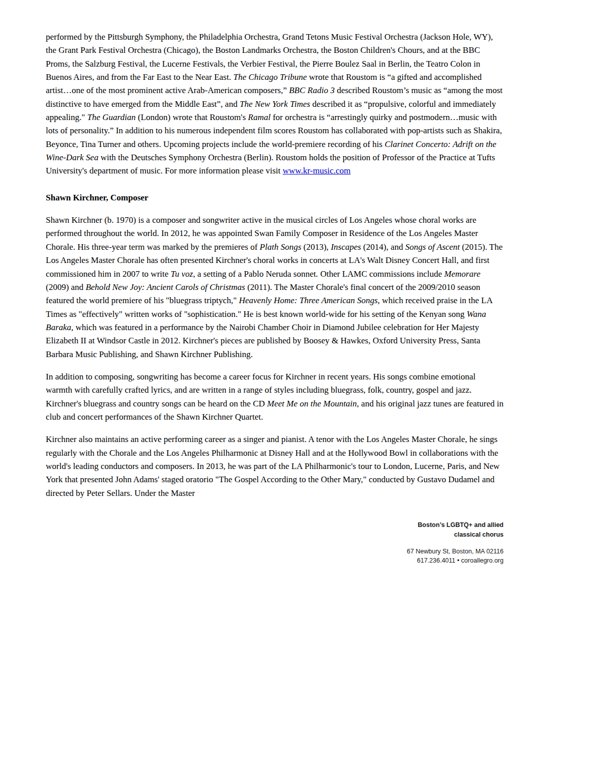performed by the Pittsburgh Symphony, the Philadelphia Orchestra, Grand Tetons Music Festival Orchestra (Jackson Hole, WY), the Grant Park Festival Orchestra (Chicago), the Boston Landmarks Orchestra, the Boston Children's Chours, and at the BBC Proms, the Salzburg Festival, the Lucerne Festivals, the Verbier Festival, the Pierre Boulez Saal in Berlin, the Teatro Colon in Buenos Aires, and from the Far East to the Near East. The Chicago Tribune wrote that Roustom is “a gifted and accomplished artist…one of the most prominent active Arab-American composers,” BBC Radio 3 described Roustom’s music as “among the most distinctive to have emerged from the Middle East”, and The New York Times described it as “propulsive, colorful and immediately appealing." The Guardian (London) wrote that Roustom's Ramal for orchestra is “arrestingly quirky and postmodern…music with lots of personality.” In addition to his numerous independent film scores Roustom has collaborated with pop-artists such as Shakira, Beyonce, Tina Turner and others. Upcoming projects include the world-premiere recording of his Clarinet Concerto: Adrift on the Wine-Dark Sea with the Deutsches Symphony Orchestra (Berlin). Roustom holds the position of Professor of the Practice at Tufts University's department of music. For more information please visit www.kr-music.com
Shawn Kirchner, Composer
Shawn Kirchner (b. 1970) is a composer and songwriter active in the musical circles of Los Angeles whose choral works are performed throughout the world. In 2012, he was appointed Swan Family Composer in Residence of the Los Angeles Master Chorale. His three-year term was marked by the premieres of Plath Songs (2013), Inscapes (2014), and Songs of Ascent (2015). The Los Angeles Master Chorale has often presented Kirchner's choral works in concerts at LA's Walt Disney Concert Hall, and first commissioned him in 2007 to write Tu voz, a setting of a Pablo Neruda sonnet. Other LAMC commissions include Memorare (2009) and Behold New Joy: Ancient Carols of Christmas (2011). The Master Chorale's final concert of the 2009/2010 season featured the world premiere of his "bluegrass triptych," Heavenly Home: Three American Songs, which received praise in the LA Times as "effectively" written works of "sophistication." He is best known world-wide for his setting of the Kenyan song Wana Baraka, which was featured in a performance by the Nairobi Chamber Choir in Diamond Jubilee celebration for Her Majesty Elizabeth II at Windsor Castle in 2012. Kirchner's pieces are published by Boosey & Hawkes, Oxford University Press, Santa Barbara Music Publishing, and Shawn Kirchner Publishing.
In addition to composing, songwriting has become a career focus for Kirchner in recent years. His songs combine emotional warmth with carefully crafted lyrics, and are written in a range of styles including bluegrass, folk, country, gospel and jazz. Kirchner's bluegrass and country songs can be heard on the CD Meet Me on the Mountain, and his original jazz tunes are featured in club and concert performances of the Shawn Kirchner Quartet.
Kirchner also maintains an active performing career as a singer and pianist. A tenor with the Los Angeles Master Chorale, he sings regularly with the Chorale and the Los Angeles Philharmonic at Disney Hall and at the Hollywood Bowl in collaborations with the world's leading conductors and composers. In 2013, he was part of the LA Philharmonic's tour to London, Lucerne, Paris, and New York that presented John Adams' staged oratorio "The Gospel According to the Other Mary," conducted by Gustavo Dudamel and directed by Peter Sellars. Under the Master
Boston’s LGBTQ+ and allied
classical chorus
67 Newbury St, Boston, MA 02116
617.236.4011 • coroallegro.org